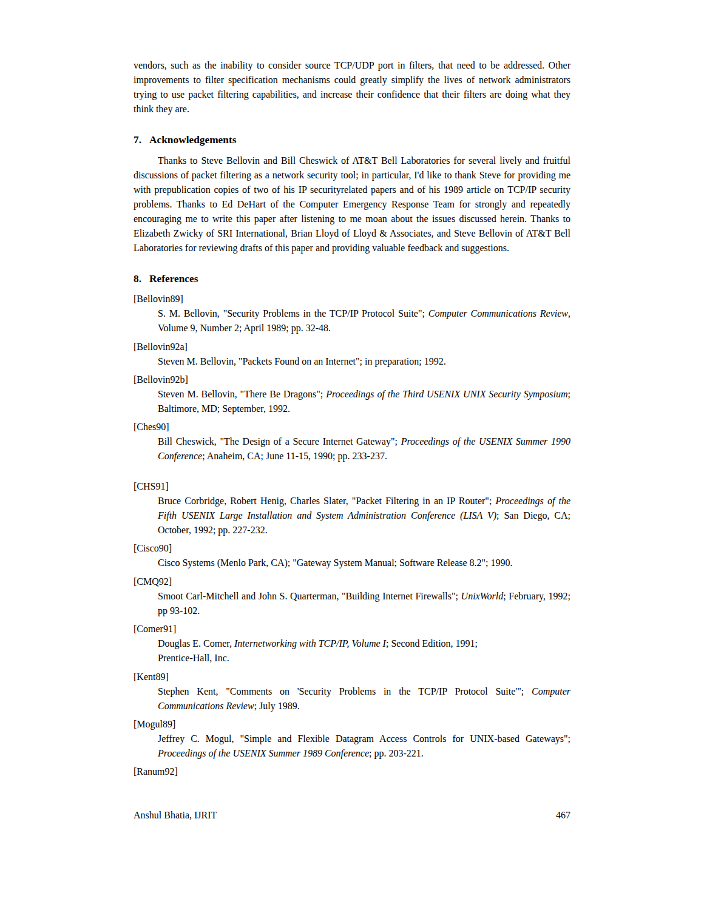vendors, such as the inability to consider source TCP/UDP port in filters, that need to be addressed. Other improvements to filter specification mechanisms could greatly simplify the lives of network administrators trying to use packet filtering capabilities, and increase their confidence that their filters are doing what they think they are.
7. Acknowledgements
Thanks to Steve Bellovin and Bill Cheswick of AT&T Bell Laboratories for several lively and fruitful discussions of packet filtering as a network security tool; in particular, I'd like to thank Steve for providing me with prepublication copies of two of his IP securityrelated papers and of his 1989 article on TCP/IP security problems. Thanks to Ed DeHart of the Computer Emergency Response Team for strongly and repeatedly encouraging me to write this paper after listening to me moan about the issues discussed herein. Thanks to Elizabeth Zwicky of SRI International, Brian Lloyd of Lloyd & Associates, and Steve Bellovin of AT&T Bell Laboratories for reviewing drafts of this paper and providing valuable feedback and suggestions.
8. References
[Bellovin89]
S. M. Bellovin, "Security Problems in the TCP/IP Protocol Suite"; Computer Communications Review, Volume 9, Number 2; April 1989; pp. 32-48.
[Bellovin92a]
Steven M. Bellovin, "Packets Found on an Internet"; in preparation; 1992.
[Bellovin92b]
Steven M. Bellovin, "There Be Dragons"; Proceedings of the Third USENIX UNIX Security Symposium; Baltimore, MD; September, 1992.
[Ches90]
Bill Cheswick, "The Design of a Secure Internet Gateway"; Proceedings of the USENIX Summer 1990 Conference; Anaheim, CA; June 11-15, 1990; pp. 233-237.
[CHS91]
Bruce Corbridge, Robert Henig, Charles Slater, "Packet Filtering in an IP Router"; Proceedings of the Fifth USENIX Large Installation and System Administration Conference (LISA V); San Diego, CA; October, 1992; pp. 227-232.
[Cisco90]
Cisco Systems (Menlo Park, CA); "Gateway System Manual; Software Release 8.2"; 1990.
[CMQ92]
Smoot Carl-Mitchell and John S. Quarterman, "Building Internet Firewalls"; UnixWorld; February, 1992; pp 93-102.
[Comer91]
Douglas E. Comer, Internetworking with TCP/IP, Volume I; Second Edition, 1991;
Prentice-Hall, Inc.
[Kent89]
Stephen Kent, "Comments on 'Security Problems in the TCP/IP Protocol Suite'"; Computer Communications Review; July 1989.
[Mogul89]
Jeffrey C. Mogul, "Simple and Flexible Datagram Access Controls for UNIX-based Gateways"; Proceedings of the USENIX Summer 1989 Conference; pp. 203-221.
[Ranum92]
Anshul Bhatia, IJRIT 467